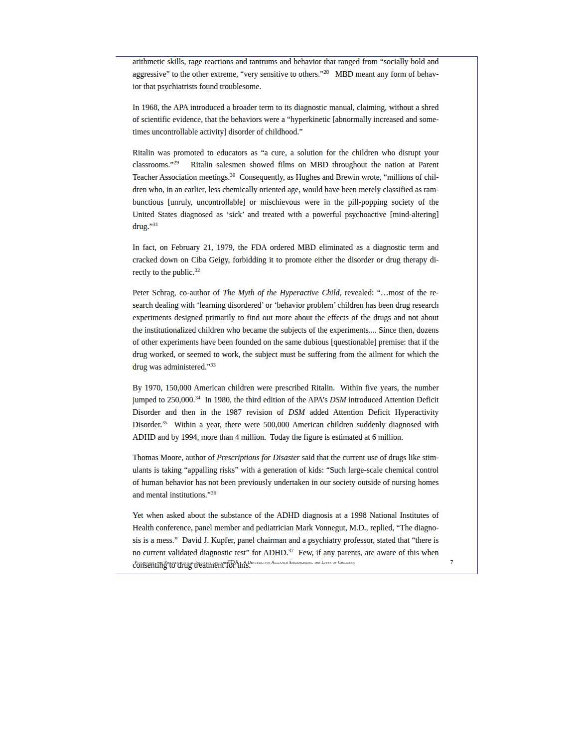arithmetic skills, rage reactions and tantrums and behavior that ranged from “socially bold and aggressive” to the other extreme, “very sensitive to others.”28 MBD meant any form of behavior that psychiatrists found troublesome.
In 1968, the APA introduced a broader term to its diagnostic manual, claiming, without a shred of scientific evidence, that the behaviors were a “hyperkinetic [abnormally increased and sometimes uncontrollable activity] disorder of childhood.”
Ritalin was promoted to educators as “a cure, a solution for the children who disrupt your classrooms.”29 Ritalin salesmen showed films on MBD throughout the nation at Parent Teacher Association meetings.30 Consequently, as Hughes and Brewin wrote, “millions of children who, in an earlier, less chemically oriented age, would have been merely classified as rambunctious [unruly, uncontrollable] or mischievous were in the pill-popping society of the United States diagnosed as ‘sick’ and treated with a powerful psychoactive [mind-altering] drug.”31
In fact, on February 21, 1979, the FDA ordered MBD eliminated as a diagnostic term and cracked down on Ciba Geigy, forbidding it to promote either the disorder or drug therapy directly to the public.32
Peter Schrag, co-author of The Myth of the Hyperactive Child, revealed: “…most of the research dealing with ‘learning disordered’ or ‘behavior problem’ children has been drug research experiments designed primarily to find out more about the effects of the drugs and not about the institutionalized children who became the subjects of the experiments.... Since then, dozens of other experiments have been founded on the same dubious [questionable] premise: that if the drug worked, or seemed to work, the subject must be suffering from the ailment for which the drug was administered.”33
By 1970, 150,000 American children were prescribed Ritalin. Within five years, the number jumped to 250,000.34 In 1980, the third edition of the APA’s DSM introduced Attention Deficit Disorder and then in the 1987 revision of DSM added Attention Deficit Hyperactivity Disorder.35 Within a year, there were 500,000 American children suddenly diagnosed with ADHD and by 1994, more than 4 million. Today the figure is estimated at 6 million.
Thomas Moore, author of Prescriptions for Disaster said that the current use of drugs like stimulants is taking “appalling risks” with a generation of kids: “Such large-scale chemical control of human behavior has not been previously undertaken in our society outside of nursing homes and mental institutions.”36
Yet when asked about the substance of the ADHD diagnosis at a 1998 National Institutes of Health conference, panel member and pediatrician Mark Vonnegut, M.D., replied, “The diagnosis is a mess.” David J. Kupfer, panel chairman and a psychiatry professor, stated that “there is no current validated diagnostic test” for ADHD.37 Few, if any parents, are aware of this when consenting to drug treatment for this.
Psychiatry, the Pharmaceutical Industry and the FDA—A Destructive Alliance Endangering the Lives of Children 7